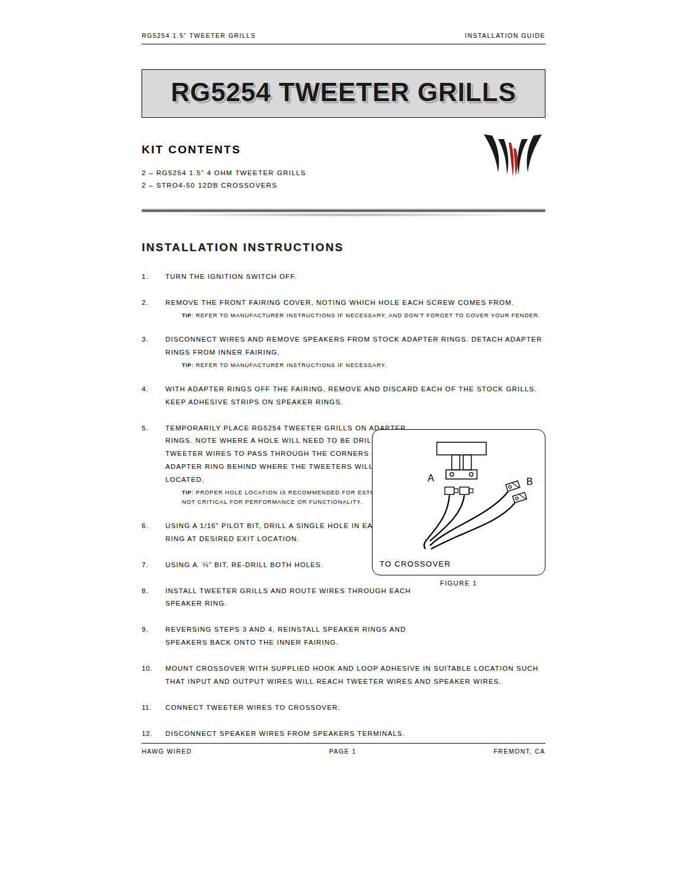RG5254 1.5” TWEETER GRILLS INSTALLATION GUIDE
RG5254 TWEETER GRILLS
KIT CONTENTS
2 – RG5254 1.5” 4 OHM TWEETER GRILLS
2 – STRO4-50 12DB CROSSOVERS
INSTALLATION INSTRUCTIONS
TURN THE IGNITION SWITCH OFF.
REMOVE THE FRONT FAIRING COVER, NOTING WHICH HOLE EACH SCREW COMES FROM. TIP: REFER TO MANUFACTURER INSTRUCTIONS IF NECESSARY, AND DON’T FORGET TO COVER YOUR FENDER.
DISCONNECT WIRES AND REMOVE SPEAKERS FROM STOCK ADAPTER RINGS. DETACH ADAPTER RINGS FROM INNER FAIRING. TIP: REFER TO MANUFACTURER INSTRUCTIONS IF NECESSARY.
WITH ADAPTER RINGS OFF THE FAIRING, REMOVE AND DISCARD EACH OF THE STOCK GRILLS. KEEP ADHESIVE STRIPS ON SPEAKER RINGS.
TEMPORARILY PLACE RG5254 TWEETER GRILLS ON ADAPTER RINGS. NOTE WHERE A HOLE WILL NEED TO BE DRILLED FOR TWEETER WIRES TO PASS THROUGH THE CORNERS OF EACH ADAPTER RING BEHIND WHERE THE TWEETERS WILL BE LOCATED. TIP: PROPER HOLE LOCATION IS RECOMMENDED FOR ESTHETICS, BUT NOT CRITICAL FOR PERFORMANCE OR FUNCTIONALITY.
USING A 1/16” PILOT BIT, DRILL A SINGLE HOLE IN EACH ADAPTER RING AT DESIRED EXIT LOCATION.
USING A ¼” BIT, RE-DRILL BOTH HOLES.
INSTALL TWEETER GRILLS AND ROUTE WIRES THROUGH EACH SPEAKER RING.
REVERSING STEPS 3 AND 4, REINSTALL SPEAKER RINGS AND SPEAKERS BACK ONTO THE INNER FAIRING.
MOUNT CROSSOVER WITH SUPPLIED HOOK AND LOOP ADHESIVE IN SUITABLE LOCATION SUCH THAT INPUT AND OUTPUT WIRES WILL REACH TWEETER WIRES AND SPEAKER WIRES.
CONNECT TWEETER WIRES TO CROSSOVER.
DISCONNECT SPEAKER WIRES FROM SPEAKERS TERMINALS.
A B
TO CROSSOVER
FIGURE 1
HAWG WIRED PAGE 1 FREMONT, CA